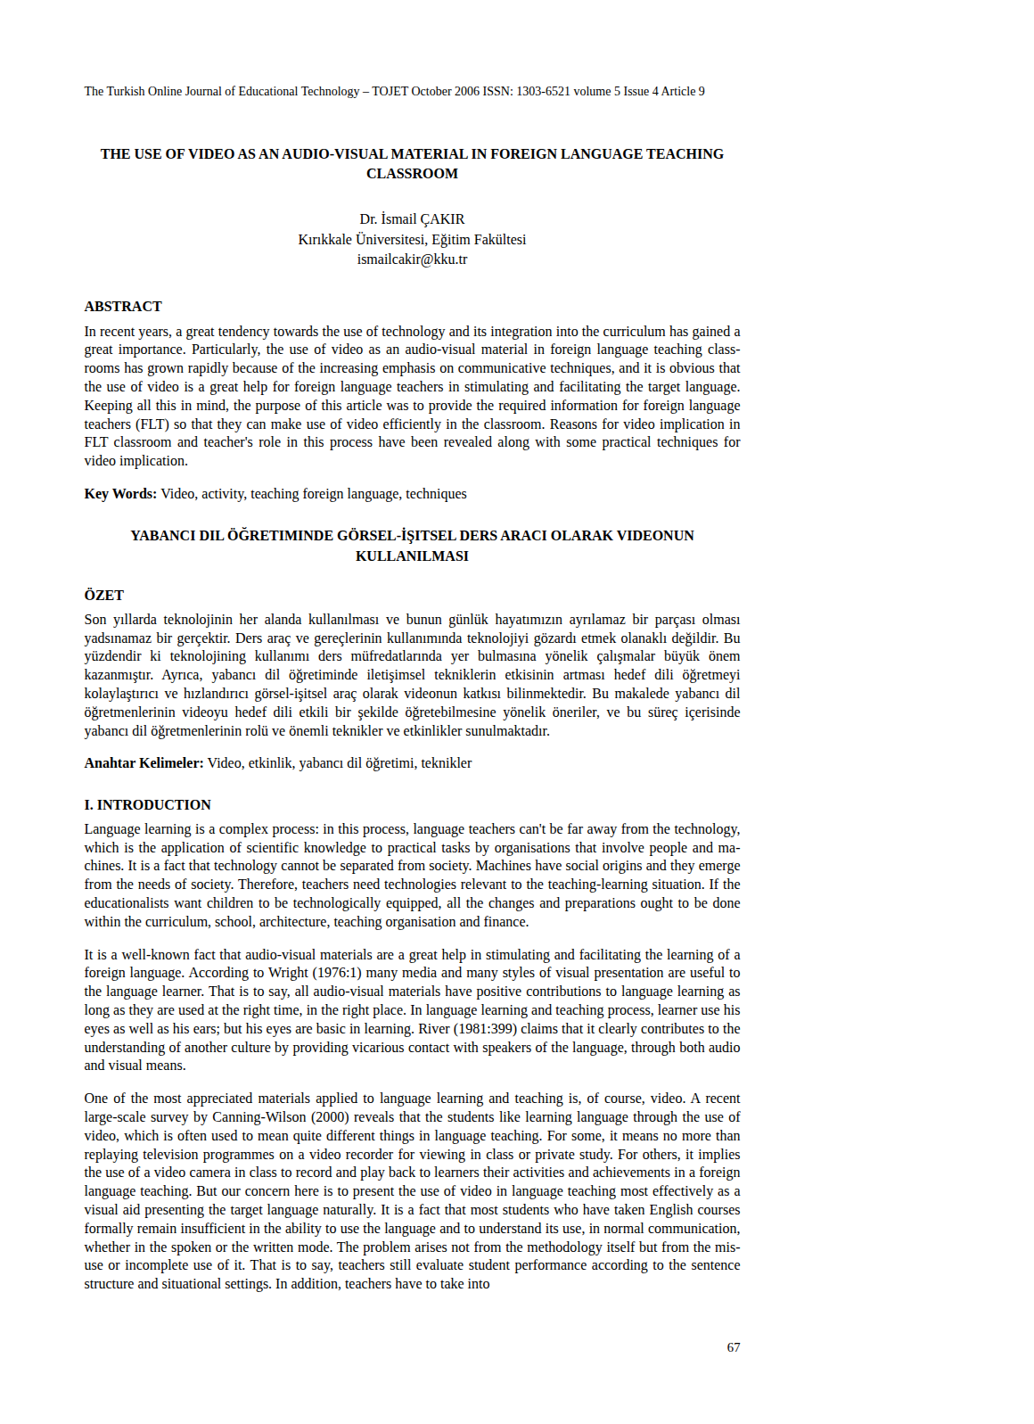The Turkish Online Journal of Educational Technology – TOJET October 2006 ISSN: 1303-6521 volume 5 Issue 4 Article 9
The Use of Video as an Audio-Visual Material in Foreign Language Teaching Classroom
Dr. İsmail ÇAKIR
Kırıkkale Üniversitesi, Eğitim Fakültesi
ismailcakir@kku.tr
ABSTRACT
In recent years, a great tendency towards the use of technology and its integration into the curriculum has gained a great importance. Particularly, the use of video as an audio-visual material in foreign language teaching classrooms has grown rapidly because of the increasing emphasis on communicative techniques, and it is obvious that the use of video is a great help for foreign language teachers in stimulating and facilitating the target language. Keeping all this in mind, the purpose of this article was to provide the required information for foreign language teachers (FLT) so that they can make use of video efficiently in the classroom. Reasons for video implication in FLT classroom and teacher's role in this process have been revealed along with some practical techniques for video implication.
Key Words: Video, activity, teaching foreign language, techniques
Yabancı Dil Öğretiminde Görsel-İşitsel Ders Aracı Olarak Videonun Kullanılması
ÖZET
Son yıllarda teknolojinin her alanda kullanılması ve bunun günlük hayatımızın ayrılamaz bir parçası olması yadsınamaz bir gerçektir. Ders araç ve gereçlerinin kullanımında teknolojiyi gözardı etmek olanaklı değildir. Bu yüzdendir ki teknolojining kullanımı ders müfredatlarında yer bulmasına yönelik çalışmalar büyük önem kazanmıştır. Ayrıca, yabancı dil öğretiminde iletişimsel tekniklerin etkisinin artması hedef dili öğretmeyi kolaylaştırıcı ve hızlandırıcı görsel-işitsel araç olarak videonun katkısı bilinmektedir. Bu makalede yabancı dil öğretmenlerinin videoyu hedef dili etkili bir şekilde öğretebilmesine yönelik öneriler, ve bu süreç içerisinde yabancı dil öğretmenlerinin rolü ve önemli teknikler ve etkinlikler sunulmaktadır.
Anahtar Kelimeler: Video, etkinlik, yabancı dil öğretimi, teknikler
I. INTRODUCTION
Language learning is a complex process: in this process, language teachers can't be far away from the technology, which is the application of scientific knowledge to practical tasks by organisations that involve people and machines. It is a fact that technology cannot be separated from society. Machines have social origins and they emerge from the needs of society. Therefore, teachers need technologies relevant to the teaching-learning situation. If the educationalists want children to be technologically equipped, all the changes and preparations ought to be done within the curriculum, school, architecture, teaching organisation and finance.
It is a well-known fact that audio-visual materials are a great help in stimulating and facilitating the learning of a foreign language. According to Wright (1976:1) many media and many styles of visual presentation are useful to the language learner. That is to say, all audio-visual materials have positive contributions to language learning as long as they are used at the right time, in the right place. In language learning and teaching process, learner use his eyes as well as his ears; but his eyes are basic in learning. River (1981:399) claims that it clearly contributes to the understanding of another culture by providing vicarious contact with speakers of the language, through both audio and visual means.
One of the most appreciated materials applied to language learning and teaching is, of course, video. A recent large-scale survey by Canning-Wilson (2000) reveals that the students like learning language through the use of video, which is often used to mean quite different things in language teaching. For some, it means no more than replaying television programmes on a video recorder for viewing in class or private study. For others, it implies the use of a video camera in class to record and play back to learners their activities and achievements in a foreign language teaching. But our concern here is to present the use of video in language teaching most effectively as a visual aid presenting the target language naturally. It is a fact that most students who have taken English courses formally remain insufficient in the ability to use the language and to understand its use, in normal communication, whether in the spoken or the written mode. The problem arises not from the methodology itself but from the misuse or incomplete use of it. That is to say, teachers still evaluate student performance according to the sentence structure and situational settings. In addition, teachers have to take into
67